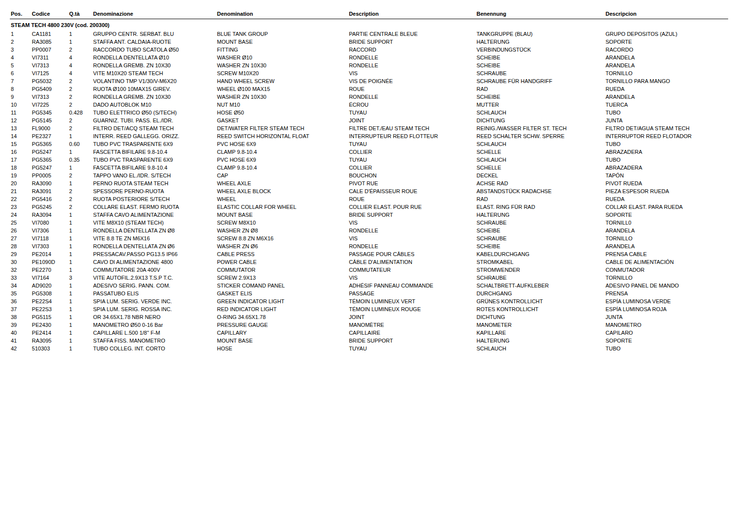| Pos. | Codice | Q.tà | Denominazione | Denomination | Description | Benennung | Descripcion |
| --- | --- | --- | --- | --- | --- | --- | --- |
| STEAM TECH 4800 230V (cod. 200300) |
| 1 | CA1181 | 1 | GRUPPO CENTR. SERBAT. BLU | BLUE TANK GROUP | PARTIE CENTRALE BLEUE | TANKGRUPPE (BLAU) | GRUPO DEPOSITOS (AZUL) |
| 2 | RA3085 | 1 | STAFFA ANT. CALDAIA-RUOTE | MOUNT BASE | BRIDE SUPPORT | HALTERUNG | SOPORTE |
| 3 | PP0007 | 2 | RACCORDO TUBO SCATOLA Ø50 | FITTING | RACCORD | VERBINDUNGSTÜCK | RACORDO |
| 4 | VI7311 | 4 | RONDELLA DENTELLATA Ø10 | WASHER Ø10 | RONDELLE | SCHEIBE | ARANDELA |
| 5 | VI7313 | 4 | RONDELLA GREMB. ZN 10X30 | WASHER ZN 10X30 | RONDELLE | SCHEIBE | ARANDELA |
| 6 | VI7125 | 4 | VITE M10X20 STEAM TECH | SCREW M10X20 | VIS | SCHRAUBE | TORNILLO |
| 7 | PG5032 | 2 | VOLANTINO TMP V1/30/V-M6X20 | HAND WHEEL SCREW | VIS DE POIGNÉE | SCHRAUBE FÜR HANDGRIFF | TORNILLO PARA MANGO |
| 8 | PG5409 | 2 | RUOTA Ø100 10MAX15 GIREV. | WHEEL Ø100 MAX15 | ROUE | RAD | RUEDA |
| 9 | VI7313 | 2 | RONDELLA GREMB. ZN 10X30 | WASHER ZN 10X30 | RONDELLE | SCHEIBE | ARANDELA |
| 10 | VI7225 | 2 | DADO AUTOBLOK M10 | NUT M10 | ÉCROU | MUTTER | TUERCA |
| 11 | PG5345 | 0.428 | TUBO ELETTRICO Ø50 (S/TECH) | HOSE Ø50 | TUYAU | SCHLAUCH | TUBO |
| 12 | PG5145 | 2 | GUARNIZ. TUBI. PASS. EL./IDR. | GASKET | JOINT | DICHTUNG | JUNTA |
| 13 | FL9000 | 2 | FILTRO DET/ACQ STEAM TECH | DET/WATER FILTER STEAM TECH | FILTRE DET./EAU STEAM TECH | REINIG./WASSER FILTER ST. TECH | FILTRO DET/AGUA STEAM TECH |
| 14 | PE2327 | 1 | INTERR. REED GALLEGG. ORIZZ. | REED SWITCH HORIZONTAL FLOAT | INTERRUPTEUR REED FLOTTEUR | REED SCHALTER SCHW. SPERRE | INTERRUPTOR REED FLOTADOR |
| 15 | PG5365 | 0.60 | TUBO PVC TRASPARENTE 6X9 | PVC HOSE 6X9 | TUYAU | SCHLAUCH | TUBO |
| 16 | PG5247 | 1 | FASCETTA BIFILARE 9.8-10.4 | CLAMP 9.8-10.4 | COLLIER | SCHELLE | ABRAZADERA |
| 17 | PG5365 | 0.35 | TUBO PVC TRASPARENTE 6X9 | PVC HOSE 6X9 | TUYAU | SCHLAUCH | TUBO |
| 18 | PG5247 | 1 | FASCETTA BIFILARE 9.8-10.4 | CLAMP 9.8-10.4 | COLLIER | SCHELLE | ABRAZADERA |
| 19 | PP0005 | 2 | TAPPO VANO EL./IDR. S/TECH | CAP | BOUCHON | DECKEL | TAPÓN |
| 20 | RA3090 | 1 | PERNO RUOTA STEAM TECH | WHEEL AXLE | PIVOT RUE | ACHSE RAD | PIVOT RUEDA |
| 21 | RA3091 | 2 | SPESSORE PERNO-RUOTA | WHEEL AXLE BLOCK | CALE D'ÉPAISSEUR ROUE | ABSTANDSTÜCK RADACHSE | PIEZA ESPESOR RUEDA |
| 22 | PG5416 | 2 | RUOTA POSTERIORE S/TECH | WHEEL | ROUE | RAD | RUEDA |
| 23 | PG5245 | 2 | COLLARE ELAST. FERMO RUOTA | ELASTIC COLLAR FOR WHEEL | COLLIER ELAST. POUR RUE | ELAST. RING FÜR RAD | COLLAR ELAST. PARA RUEDA |
| 24 | RA3094 | 1 | STAFFA CAVO ALIMENTAZIONE | MOUNT BASE | BRIDE SUPPORT | HALTERUNG | SOPORTE |
| 25 | VI7080 | 1 | VITE M8X10 (STEAM TECH) | SCREW M8X10 | VIS | SCHRAUBE | TORNILL0 |
| 26 | VI7306 | 1 | RONDELLA DENTELLATA ZN Ø8 | WASHER ZN Ø8 | RONDELLE | SCHEIBE | ARANDELA |
| 27 | VI7118 | 1 | VITE 8.8 TE ZN M6X16 | SCREW 8.8 ZN M6X16 | VIS | SCHRAUBE | TORNILLO |
| 28 | VI7303 | 1 | RONDELLA DENTELLATA ZN Ø6 | WASHER ZN Ø6 | RONDELLE | SCHEIBE | ARANDELA |
| 29 | PE2014 | 1 | PRESSACAV.PASSO PG13.5 IP66 | CABLE PRESS | PASSAGE POUR CÂBLES | KABELDURCHGANG | PRENSA CABLE |
| 30 | PE1090D | 1 | CAVO DI ALIMENTAZIONE 4800 | POWER CABLE | CÂBLE D'ALIMENTATION | STROMKABEL | CABLE DE ALIMENTACIÓN |
| 32 | PE2270 | 1 | COMMUTATORE 20A 400V | COMMUTATOR | COMMUTATEUR | STROMWENDER | CONMUTADOR |
| 33 | VI7164 | 3 | VITE AUTOFIL.2.9X13 T.S.P T.C. | SCREW 2.9X13 | VIS | SCHRAUBE | TORNILLO |
| 34 | AD9020 | 1 | ADESIVO SERIG. PANN. COM. | STICKER COMAND PANEL | ADHÉSIF PANNEAU COMMANDE | SCHALTBRETT-AUFKLEBER | ADESIVO PANEL DE MANDO |
| 35 | PG5308 | 1 | PASSATUBO ELIS | GASKET ELIS | PASSAGE | DURCHGANG | PRENSA |
| 36 | PE22S4 | 1 | SPIA LUM. SERIG. VERDE INC. | GREEN INDICATOR LIGHT | TÉMOIN LUMINEUX VERT | GRÜNES KONTROLLICHT | ESPÍA LUMINOSA VERDE |
| 37 | PE22S3 | 1 | SPIA LUM. SERIG. ROSSA INC. | RED INDICATOR LIGHT | TÉMOIN LUMINEUX ROUGE | ROTES KONTROLLICHT | ESPÍA LUMINOSA ROJA |
| 38 | PG5115 | 1 | OR 34.65X1.78 NBR NERO | O-RING 34.65X1.78 | JOINT | DICHTUNG | JUNTA |
| 39 | PE2430 | 1 | MANOMETRO Ø50 0-16 Bar | PRESSURE GAUGE | MANOMÈTRE | MANOMETER | MANOMETRO |
| 40 | PE2414 | 1 | CAPILLARE L.500 1/8'' F-M | CAPILLARY | CAPILLAIRE | KAPILLARE | CAPILARO |
| 41 | RA3095 | 1 | STAFFA FISS. MANOMETRO | MOUNT BASE | BRIDE SUPPORT | HALTERUNG | SOPORTE |
| 42 | 510303 | 1 | TUBO COLLEG. INT. CORTO | HOSE | TUYAU | SCHLAUCH | TUBO |